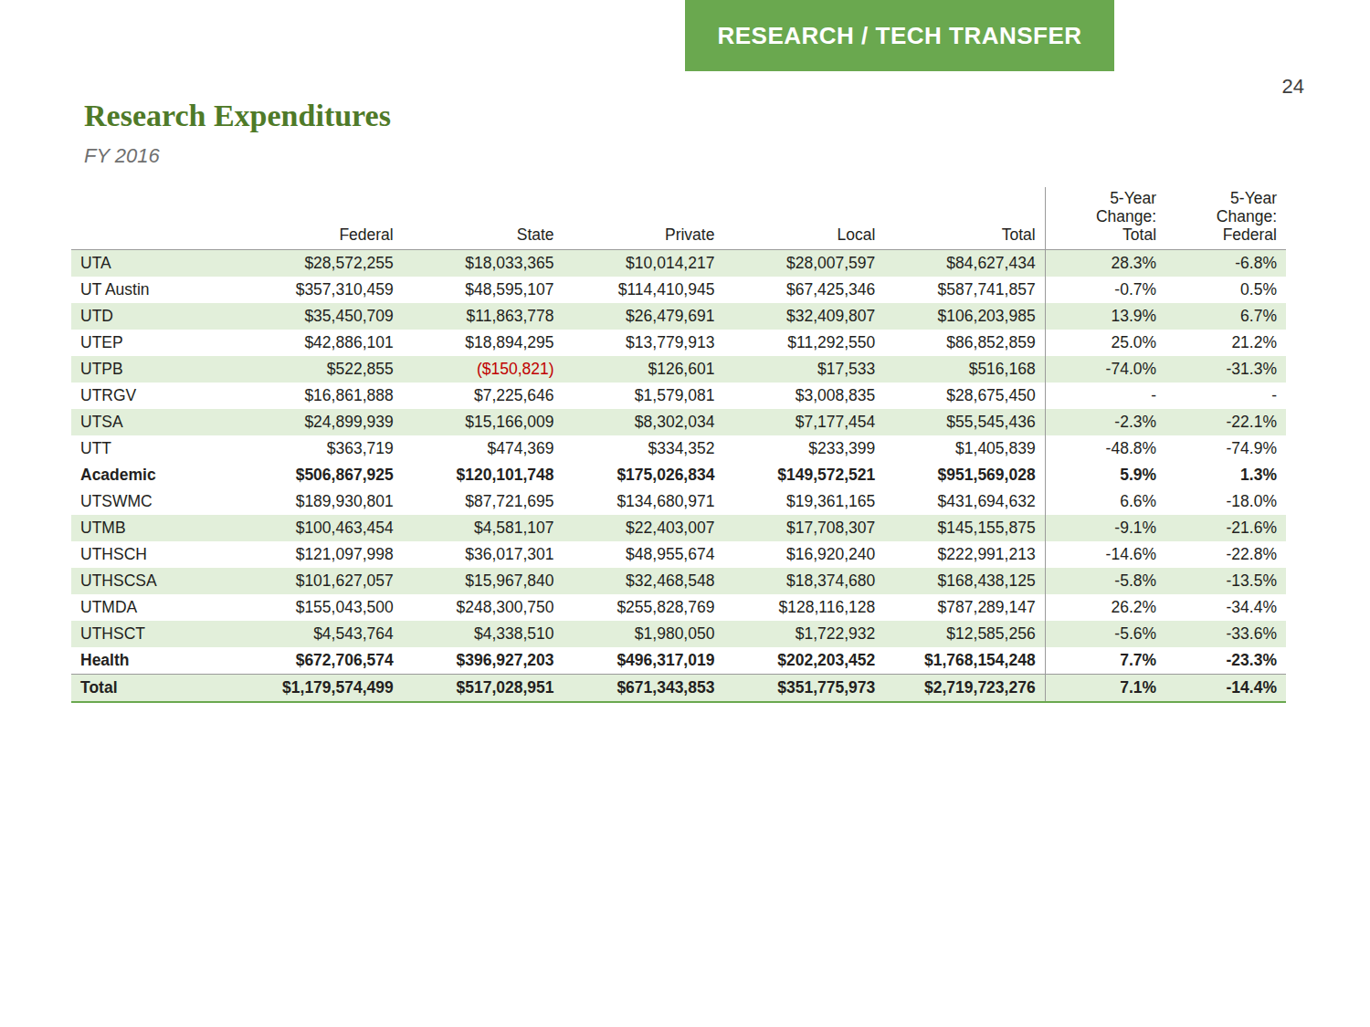RESEARCH / TECH TRANSFER
24
Research Expenditures
FY 2016
| | Federal | State | Private | Local | Total | 5-Year Change: Total | 5-Year Change: Federal |
| --- | --- | --- | --- | --- | --- | --- | --- |
| UTA | $28,572,255 | $18,033,365 | $10,014,217 | $28,007,597 | $84,627,434 | 28.3% | -6.8% |
| UT Austin | $357,310,459 | $48,595,107 | $114,410,945 | $67,425,346 | $587,741,857 | -0.7% | 0.5% |
| UTD | $35,450,709 | $11,863,778 | $26,479,691 | $32,409,807 | $106,203,985 | 13.9% | 6.7% |
| UTEP | $42,886,101 | $18,894,295 | $13,779,913 | $11,292,550 | $86,852,859 | 25.0% | 21.2% |
| UTPB | $522,855 | ($150,821) | $126,601 | $17,533 | $516,168 | -74.0% | -31.3% |
| UTRGV | $16,861,888 | $7,225,646 | $1,579,081 | $3,008,835 | $28,675,450 | - | - |
| UTSA | $24,899,939 | $15,166,009 | $8,302,034 | $7,177,454 | $55,545,436 | -2.3% | -22.1% |
| UTT | $363,719 | $474,369 | $334,352 | $233,399 | $1,405,839 | -48.8% | -74.9% |
| Academic | $506,867,925 | $120,101,748 | $175,026,834 | $149,572,521 | $951,569,028 | 5.9% | 1.3% |
| UTSWMC | $189,930,801 | $87,721,695 | $134,680,971 | $19,361,165 | $431,694,632 | 6.6% | -18.0% |
| UTMB | $100,463,454 | $4,581,107 | $22,403,007 | $17,708,307 | $145,155,875 | -9.1% | -21.6% |
| UTHSCH | $121,097,998 | $36,017,301 | $48,955,674 | $16,920,240 | $222,991,213 | -14.6% | -22.8% |
| UTHSCSA | $101,627,057 | $15,967,840 | $32,468,548 | $18,374,680 | $168,438,125 | -5.8% | -13.5% |
| UTMDA | $155,043,500 | $248,300,750 | $255,828,769 | $128,116,128 | $787,289,147 | 26.2% | -34.4% |
| UTHSCT | $4,543,764 | $4,338,510 | $1,980,050 | $1,722,932 | $12,585,256 | -5.6% | -33.6% |
| Health | $672,706,574 | $396,927,203 | $496,317,019 | $202,203,452 | $1,768,154,248 | 7.7% | -23.3% |
| Total | $1,179,574,499 | $517,028,951 | $671,343,853 | $351,775,973 | $2,719,723,276 | 7.1% | -14.4% |